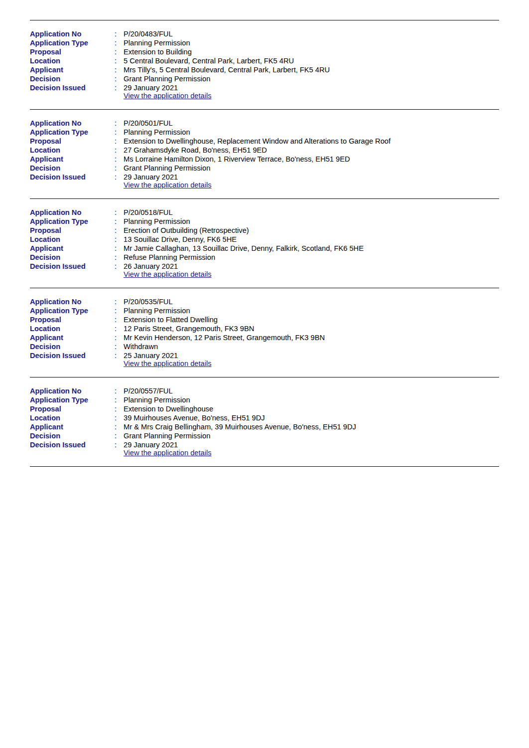| Application No | : | P/20/0483/FUL |
| Application Type | : | Planning Permission |
| Proposal | : | Extension to Building |
| Location | : | 5 Central Boulevard, Central Park, Larbert, FK5 4RU |
| Applicant | : | Mrs Tilly's, 5 Central Boulevard, Central Park, Larbert, FK5 4RU |
| Decision | : | Grant Planning Permission |
| Decision Issued | : | 29 January 2021 View the application details |
| Application No | : | P/20/0501/FUL |
| Application Type | : | Planning Permission |
| Proposal | : | Extension to Dwellinghouse, Replacement Window and Alterations to Garage Roof |
| Location | : | 27 Grahamsdyke Road, Bo'ness, EH51 9ED |
| Applicant | : | Ms Lorraine Hamilton Dixon, 1 Riverview Terrace, Bo'ness, EH51 9ED |
| Decision | : | Grant Planning Permission |
| Decision Issued | : | 29 January 2021 View the application details |
| Application No | : | P/20/0518/FUL |
| Application Type | : | Planning Permission |
| Proposal | : | Erection of Outbuilding (Retrospective) |
| Location | : | 13 Souillac Drive, Denny, FK6 5HE |
| Applicant | : | Mr Jamie Callaghan, 13 Souillac Drive, Denny, Falkirk, Scotland, FK6 5HE |
| Decision | : | Refuse Planning Permission |
| Decision Issued | : | 26 January 2021 View the application details |
| Application No | : | P/20/0535/FUL |
| Application Type | : | Planning Permission |
| Proposal | : | Extension to Flatted Dwelling |
| Location | : | 12 Paris Street, Grangemouth, FK3 9BN |
| Applicant | : | Mr Kevin Henderson, 12 Paris Street, Grangemouth, FK3 9BN |
| Decision | : | Withdrawn |
| Decision Issued | : | 25 January 2021 View the application details |
| Application No | : | P/20/0557/FUL |
| Application Type | : | Planning Permission |
| Proposal | : | Extension to Dwellinghouse |
| Location | : | 39 Muirhouses Avenue, Bo'ness, EH51 9DJ |
| Applicant | : | Mr & Mrs Craig Bellingham, 39 Muirhouses Avenue, Bo'ness, EH51 9DJ |
| Decision | : | Grant Planning Permission |
| Decision Issued | : | 29 January 2021 View the application details |